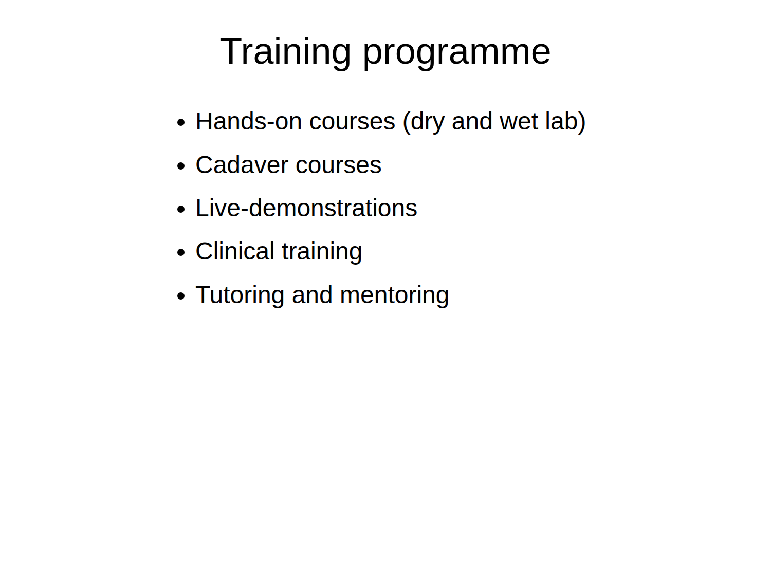Training programme
Hands-on courses (dry and wet lab)
Cadaver courses
Live-demonstrations
Clinical training
Tutoring and mentoring